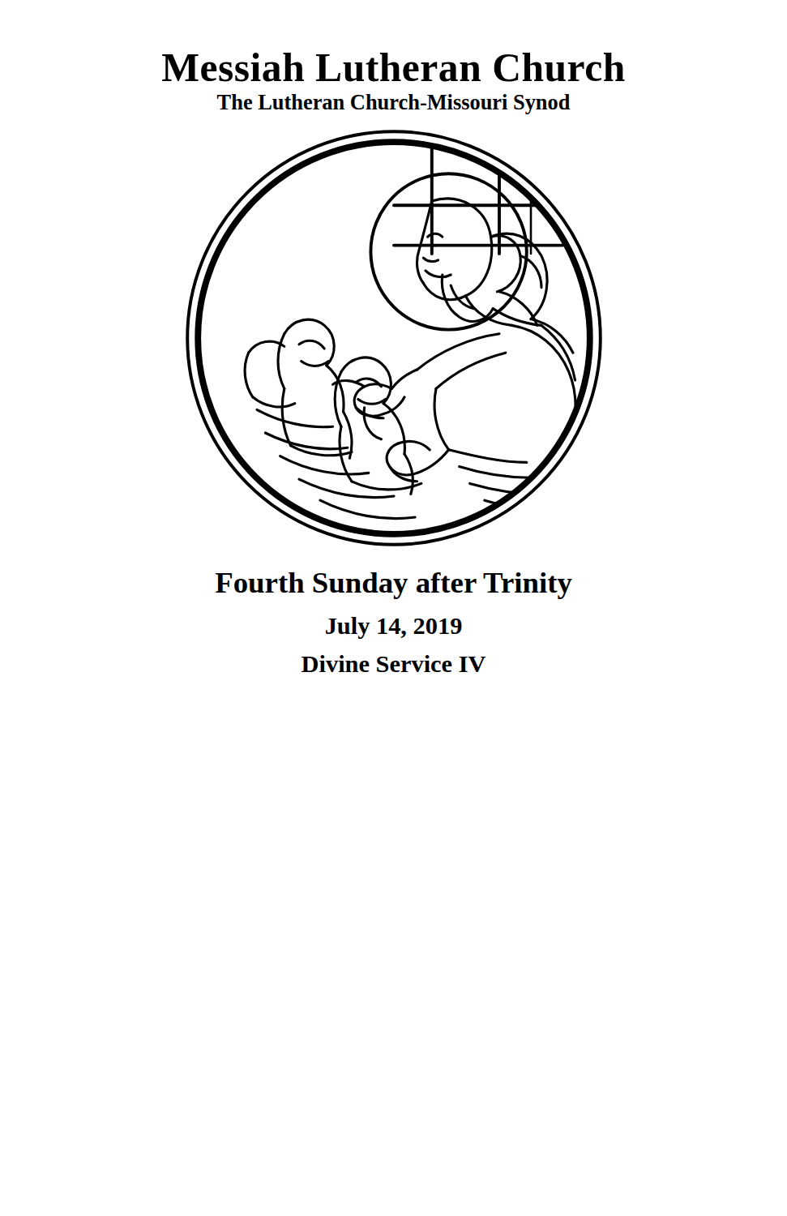Messiah Lutheran Church
The Lutheran Church-Missouri Synod
Fourth Sunday after Trinity
July 14, 2019
Divine Service IV